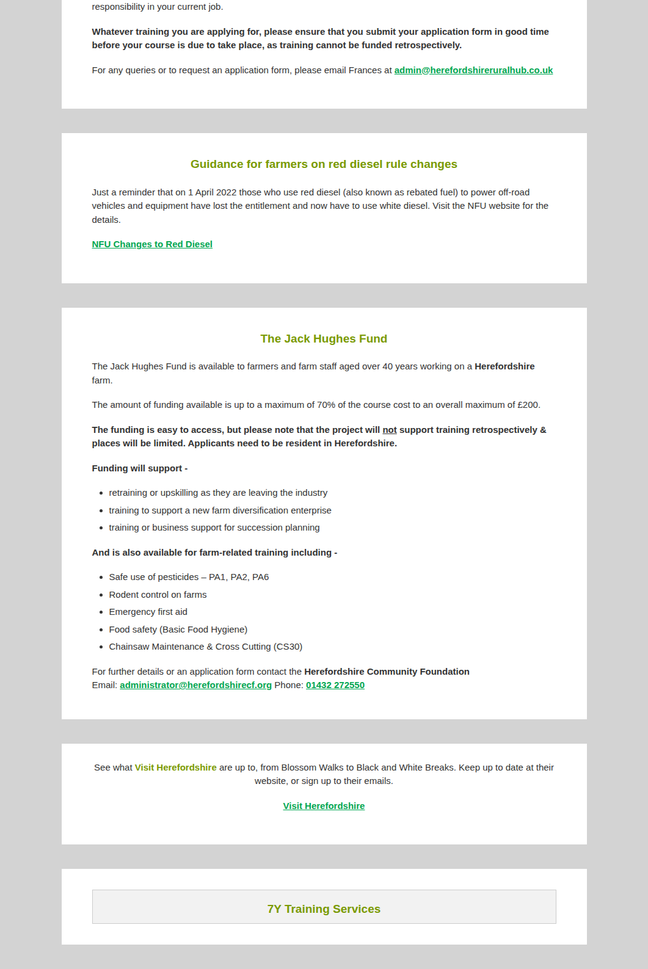responsibility in your current job.
Whatever training you are applying for, please ensure that you submit your application form in good time before your course is due to take place, as training cannot be funded retrospectively.
For any queries or to request an application form, please email Frances at admin@herefordshireruralhub.co.uk
Guidance for farmers on red diesel rule changes
Just a reminder that on 1 April 2022 those who use red diesel (also known as rebated fuel) to power off-road vehicles and equipment have lost the entitlement and now have to use white diesel. Visit the NFU website for the details.
NFU Changes to Red Diesel
The Jack Hughes Fund
The Jack Hughes Fund is available to farmers and farm staff aged over 40 years working on a Herefordshire farm.
The amount of funding available is up to a maximum of 70% of the course cost to an overall maximum of £200.
The funding is easy to access, but please note that the project will not support training retrospectively & places will be limited. Applicants need to be resident in Herefordshire.
Funding will support -
retraining or upskilling as they are leaving the industry
training to support a new farm diversification enterprise
training or business support for succession planning
And is also available for farm-related training including -
Safe use of pesticides – PA1, PA2, PA6
Rodent control on farms
Emergency first aid
Food safety (Basic Food Hygiene)
Chainsaw Maintenance & Cross Cutting (CS30)
For further details or an application form contact the Herefordshire Community Foundation
Email: administrator@herefordshirecf.org Phone: 01432 272550
See what Visit Herefordshire are up to, from Blossom Walks to Black and White Breaks. Keep up to date at their website, or sign up to their emails.
Visit Herefordshire
7Y Training Services